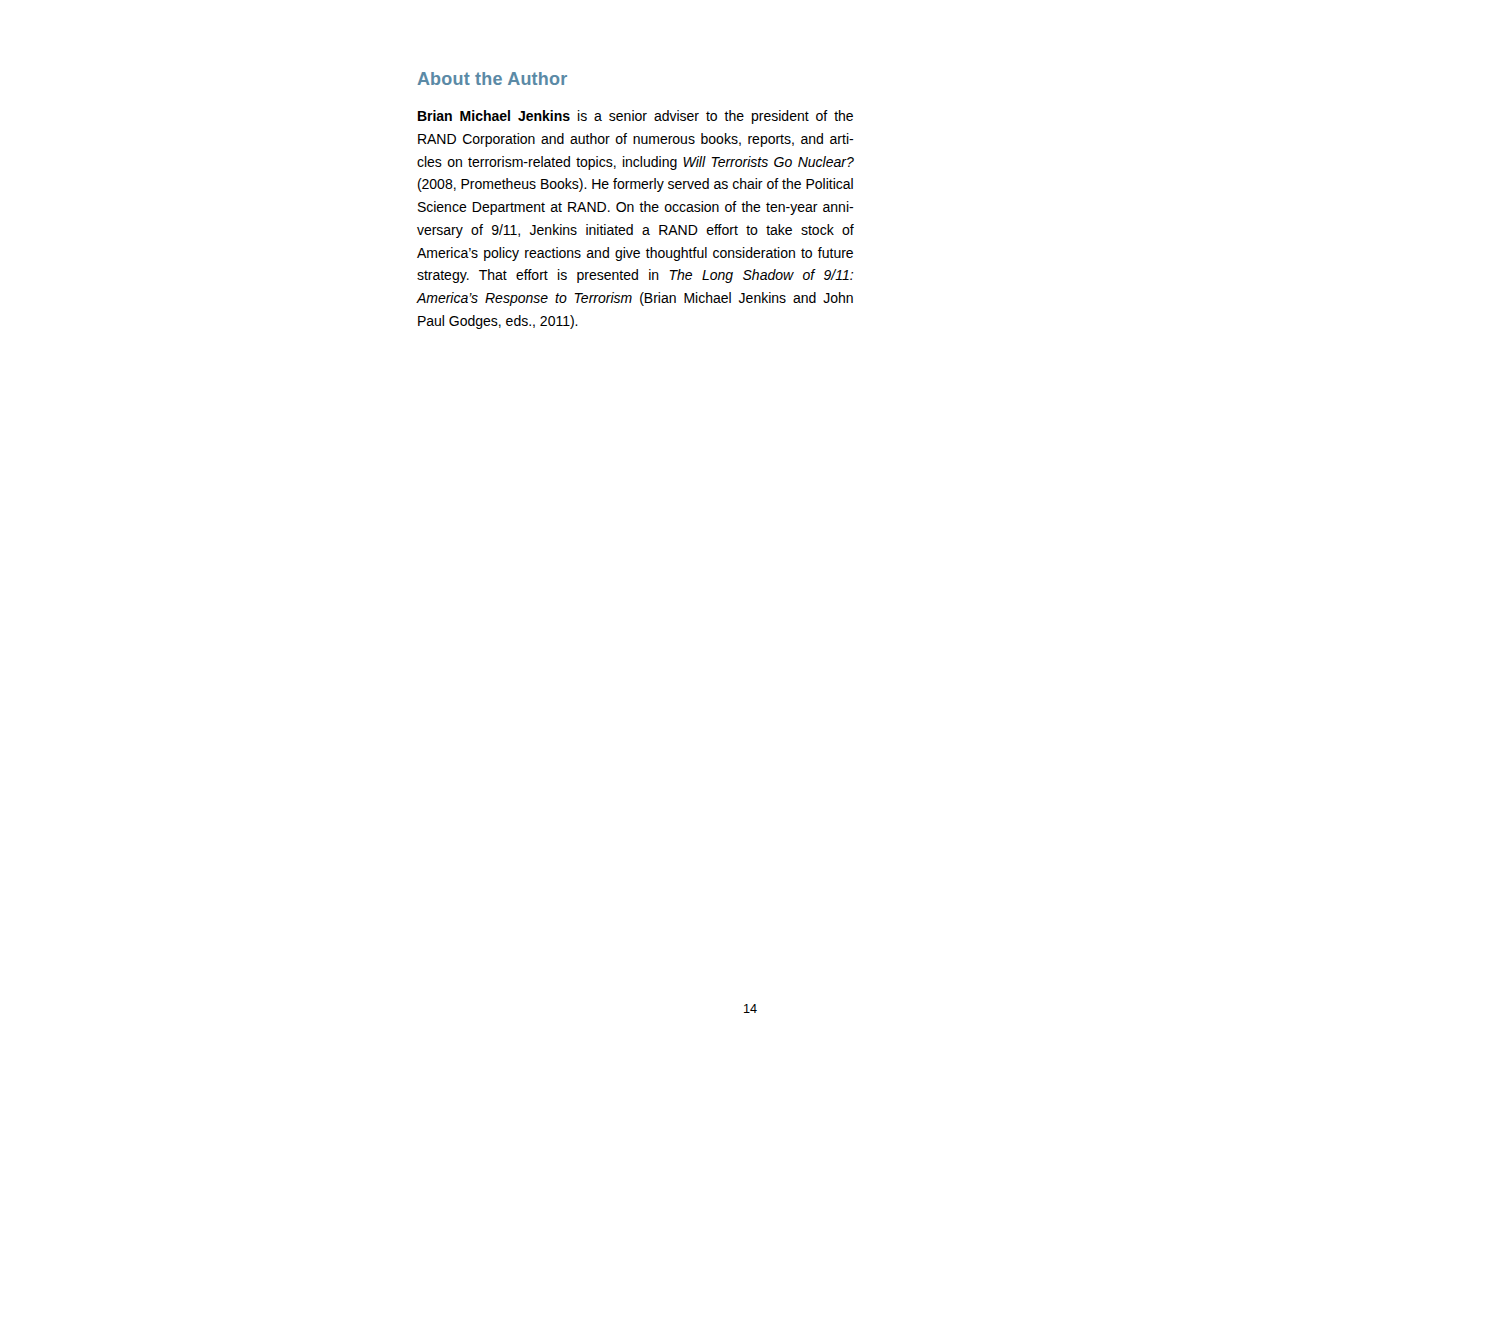About the Author
Brian Michael Jenkins is a senior adviser to the president of the RAND Corporation and author of numerous books, reports, and articles on terrorism-related topics, including Will Terrorists Go Nuclear? (2008, Prometheus Books). He formerly served as chair of the Political Science Department at RAND. On the occasion of the ten-year anniversary of 9/11, Jenkins initiated a RAND effort to take stock of America’s policy reactions and give thoughtful consideration to future strategy. That effort is presented in The Long Shadow of 9/11: America’s Response to Terrorism (Brian Michael Jenkins and John Paul Godges, eds., 2011).
14